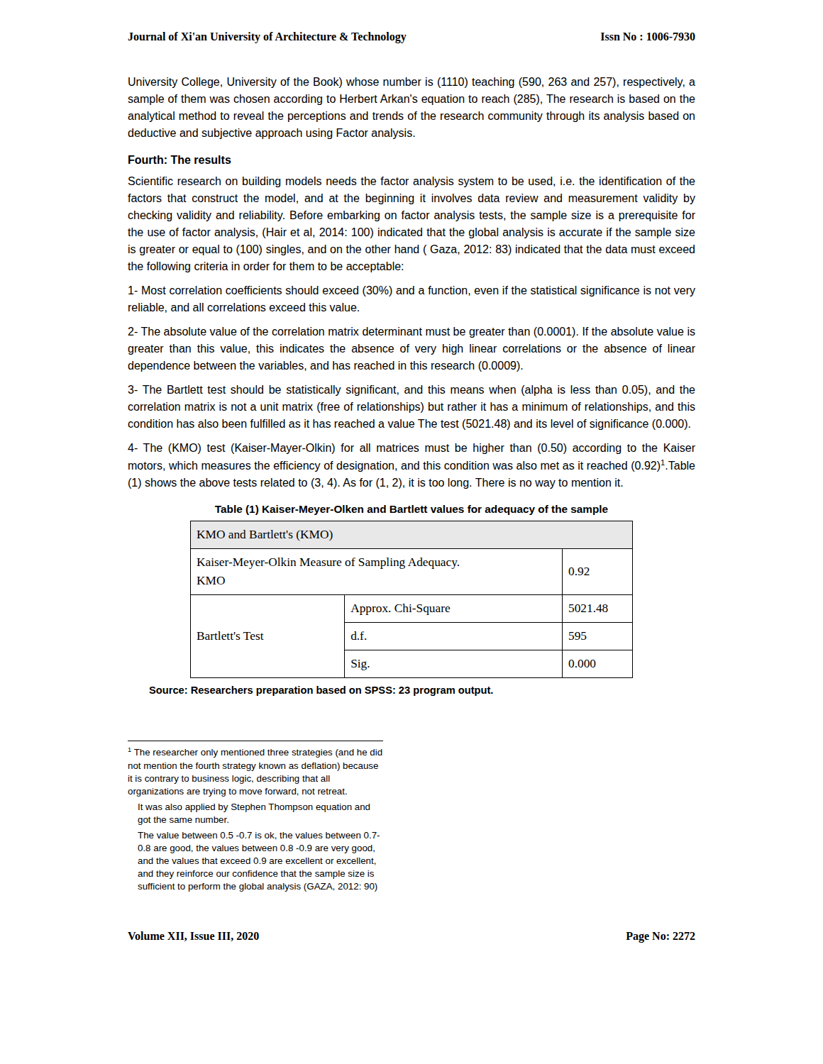Journal of Xi'an University of Architecture & Technology Issn No : 1006-7930
University College, University of the Book) whose number is (1110) teaching (590, 263 and 257), respectively, a sample of them was chosen according to Herbert Arkan's equation to reach (285), The research is based on the analytical method to reveal the perceptions and trends of the research community through its analysis based on deductive and subjective approach using Factor analysis.
Fourth: The results
Scientific research on building models needs the factor analysis system to be used, i.e. the identification of the factors that construct the model, and at the beginning it involves data review and measurement validity by checking validity and reliability. Before embarking on factor analysis tests, the sample size is a prerequisite for the use of factor analysis, (Hair et al, 2014: 100) indicated that the global analysis is accurate if the sample size is greater or equal to (100) singles, and on the other hand ( Gaza, 2012: 83) indicated that the data must exceed the following criteria in order for them to be acceptable:
1- Most correlation coefficients should exceed (30%) and a function, even if the statistical significance is not very reliable, and all correlations exceed this value.
2- The absolute value of the correlation matrix determinant must be greater than (0.0001). If the absolute value is greater than this value, this indicates the absence of very high linear correlations or the absence of linear dependence between the variables, and has reached in this research (0.0009).
3- The Bartlett test should be statistically significant, and this means when (alpha is less than 0.05), and the correlation matrix is not a unit matrix (free of relationships) but rather it has a minimum of relationships, and this condition has also been fulfilled as it has reached a value The test (5021.48) and its level of significance (0.000).
4- The (KMO) test (Kaiser-Mayer-Olkin) for all matrices must be higher than (0.50) according to the Kaiser motors, which measures the efficiency of designation, and this condition was also met as it reached (0.92)1.Table (1) shows the above tests related to (3, 4). As for (1, 2), it is too long. There is no way to mention it.
Table (1) Kaiser-Meyer-Olken and Bartlett values for adequacy of the sample
| KMO and Bartlett's (KMO) |
| Kaiser-Meyer-Olkin Measure of Sampling Adequacy. KMO | 0.92 |
| Bartlett's Test | Approx. Chi-Square | 5021.48 |
| d.f. | 595 |
| Sig. | 0.000 |
Source: Researchers preparation based on SPSS: 23 program output.
1 The researcher only mentioned three strategies (and he did not mention the fourth strategy known as deflation) because it is contrary to business logic, describing that all organizations are trying to move forward, not retreat.
It was also applied by Stephen Thompson equation and got the same number.
The value between 0.5 -0.7 is ok, the values between 0.7-0.8 are good, the values between 0.8 -0.9 are very good, and the values that exceed 0.9 are excellent or excellent, and they reinforce our confidence that the sample size is sufficient to perform the global analysis (GAZA, 2012: 90)
Volume XII, Issue III, 2020 Page No: 2272